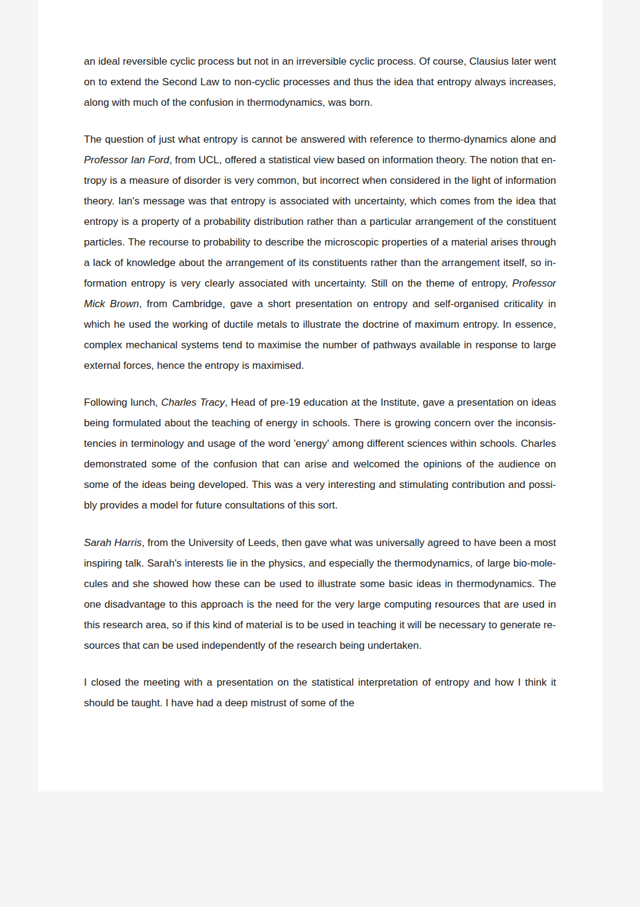an ideal reversible cyclic process but not in an irreversible cyclic process. Of course, Clausius later went on to extend the Second Law to non-cyclic processes and thus the idea that entropy always increases, along with much of the confusion in thermodynamics, was born.
The question of just what entropy is cannot be answered with reference to thermo-dynamics alone and Professor Ian Ford, from UCL, offered a statistical view based on information theory. The notion that entropy is a measure of disorder is very common, but incorrect when considered in the light of information theory. Ian's message was that entropy is associated with uncertainty, which comes from the idea that entropy is a property of a probability distribution rather than a particular arrangement of the constituent particles. The recourse to probability to describe the microscopic properties of a material arises through a lack of knowledge about the arrangement of its constituents rather than the arrangement itself, so information entropy is very clearly associated with uncertainty. Still on the theme of entropy, Professor Mick Brown, from Cambridge, gave a short presentation on entropy and self-organised criticality in which he used the working of ductile metals to illustrate the doctrine of maximum entropy. In essence, complex mechanical systems tend to maximise the number of pathways available in response to large external forces, hence the entropy is maximised.
Following lunch, Charles Tracy, Head of pre-19 education at the Institute, gave a presentation on ideas being formulated about the teaching of energy in schools. There is growing concern over the inconsistencies in terminology and usage of the word 'energy' among different sciences within schools. Charles demonstrated some of the confusion that can arise and welcomed the opinions of the audience on some of the ideas being developed. This was a very interesting and stimulating contribution and possibly provides a model for future consultations of this sort.
Sarah Harris, from the University of Leeds, then gave what was universally agreed to have been a most inspiring talk. Sarah's interests lie in the physics, and especially the thermodynamics, of large bio-molecules and she showed how these can be used to illustrate some basic ideas in thermodynamics. The one disadvantage to this approach is the need for the very large computing resources that are used in this research area, so if this kind of material is to be used in teaching it will be necessary to generate resources that can be used independently of the research being undertaken.
I closed the meeting with a presentation on the statistical interpretation of entropy and how I think it should be taught. I have had a deep mistrust of some of the